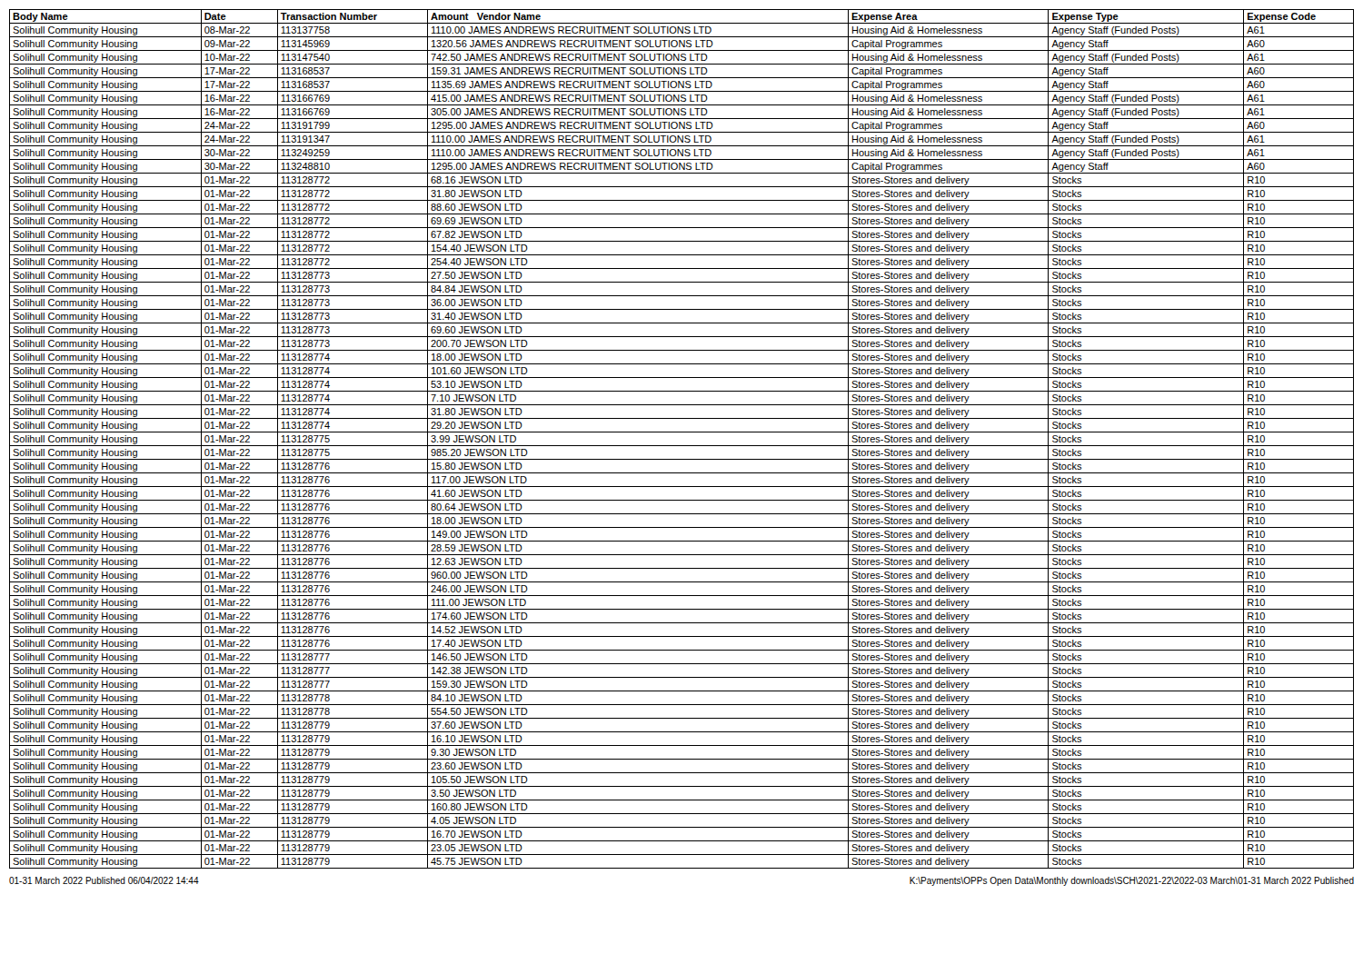| Body Name | Date | Transaction Number | Amount Vendor Name | Expense Area | Expense Type | Expense Code |
| --- | --- | --- | --- | --- | --- | --- |
| Solihull Community Housing | 08-Mar-22 | 113137758 | 1110.00 JAMES ANDREWS RECRUITMENT SOLUTIONS LTD | Housing Aid & Homelessness | Agency Staff (Funded Posts) | A61 |
| Solihull Community Housing | 09-Mar-22 | 113145969 | 1320.56 JAMES ANDREWS RECRUITMENT SOLUTIONS LTD | Capital Programmes | Agency Staff | A60 |
| Solihull Community Housing | 10-Mar-22 | 113147540 | 742.50 JAMES ANDREWS RECRUITMENT SOLUTIONS LTD | Housing Aid & Homelessness | Agency Staff (Funded Posts) | A61 |
| Solihull Community Housing | 17-Mar-22 | 113168537 | 159.31 JAMES ANDREWS RECRUITMENT SOLUTIONS LTD | Capital Programmes | Agency Staff | A60 |
| Solihull Community Housing | 17-Mar-22 | 113168537 | 1135.69 JAMES ANDREWS RECRUITMENT SOLUTIONS LTD | Capital Programmes | Agency Staff | A60 |
| Solihull Community Housing | 16-Mar-22 | 113166769 | 415.00 JAMES ANDREWS RECRUITMENT SOLUTIONS LTD | Housing Aid & Homelessness | Agency Staff (Funded Posts) | A61 |
| Solihull Community Housing | 16-Mar-22 | 113166769 | 305.00 JAMES ANDREWS RECRUITMENT SOLUTIONS LTD | Housing Aid & Homelessness | Agency Staff (Funded Posts) | A61 |
| Solihull Community Housing | 24-Mar-22 | 113191799 | 1295.00 JAMES ANDREWS RECRUITMENT SOLUTIONS LTD | Capital Programmes | Agency Staff | A60 |
| Solihull Community Housing | 24-Mar-22 | 113191347 | 1110.00 JAMES ANDREWS RECRUITMENT SOLUTIONS LTD | Housing Aid & Homelessness | Agency Staff (Funded Posts) | A61 |
| Solihull Community Housing | 30-Mar-22 | 113249259 | 1110.00 JAMES ANDREWS RECRUITMENT SOLUTIONS LTD | Housing Aid & Homelessness | Agency Staff (Funded Posts) | A61 |
| Solihull Community Housing | 30-Mar-22 | 113248810 | 1295.00 JAMES ANDREWS RECRUITMENT SOLUTIONS LTD | Capital Programmes | Agency Staff | A60 |
| Solihull Community Housing | 01-Mar-22 | 113128772 | 68.16 JEWSON LTD | Stores-Stores and delivery | Stocks | R10 |
| Solihull Community Housing | 01-Mar-22 | 113128772 | 31.80 JEWSON LTD | Stores-Stores and delivery | Stocks | R10 |
| Solihull Community Housing | 01-Mar-22 | 113128772 | 88.60 JEWSON LTD | Stores-Stores and delivery | Stocks | R10 |
| Solihull Community Housing | 01-Mar-22 | 113128772 | 69.69 JEWSON LTD | Stores-Stores and delivery | Stocks | R10 |
| Solihull Community Housing | 01-Mar-22 | 113128772 | 67.82 JEWSON LTD | Stores-Stores and delivery | Stocks | R10 |
| Solihull Community Housing | 01-Mar-22 | 113128772 | 154.40 JEWSON LTD | Stores-Stores and delivery | Stocks | R10 |
| Solihull Community Housing | 01-Mar-22 | 113128772 | 254.40 JEWSON LTD | Stores-Stores and delivery | Stocks | R10 |
| Solihull Community Housing | 01-Mar-22 | 113128773 | 27.50 JEWSON LTD | Stores-Stores and delivery | Stocks | R10 |
| Solihull Community Housing | 01-Mar-22 | 113128773 | 84.84 JEWSON LTD | Stores-Stores and delivery | Stocks | R10 |
| Solihull Community Housing | 01-Mar-22 | 113128773 | 36.00 JEWSON LTD | Stores-Stores and delivery | Stocks | R10 |
| Solihull Community Housing | 01-Mar-22 | 113128773 | 31.40 JEWSON LTD | Stores-Stores and delivery | Stocks | R10 |
| Solihull Community Housing | 01-Mar-22 | 113128773 | 69.60 JEWSON LTD | Stores-Stores and delivery | Stocks | R10 |
| Solihull Community Housing | 01-Mar-22 | 113128773 | 200.70 JEWSON LTD | Stores-Stores and delivery | Stocks | R10 |
| Solihull Community Housing | 01-Mar-22 | 113128774 | 18.00 JEWSON LTD | Stores-Stores and delivery | Stocks | R10 |
| Solihull Community Housing | 01-Mar-22 | 113128774 | 101.60 JEWSON LTD | Stores-Stores and delivery | Stocks | R10 |
| Solihull Community Housing | 01-Mar-22 | 113128774 | 53.10 JEWSON LTD | Stores-Stores and delivery | Stocks | R10 |
| Solihull Community Housing | 01-Mar-22 | 113128774 | 7.10 JEWSON LTD | Stores-Stores and delivery | Stocks | R10 |
| Solihull Community Housing | 01-Mar-22 | 113128774 | 31.80 JEWSON LTD | Stores-Stores and delivery | Stocks | R10 |
| Solihull Community Housing | 01-Mar-22 | 113128774 | 29.20 JEWSON LTD | Stores-Stores and delivery | Stocks | R10 |
| Solihull Community Housing | 01-Mar-22 | 113128775 | 3.99 JEWSON LTD | Stores-Stores and delivery | Stocks | R10 |
| Solihull Community Housing | 01-Mar-22 | 113128775 | 985.20 JEWSON LTD | Stores-Stores and delivery | Stocks | R10 |
| Solihull Community Housing | 01-Mar-22 | 113128776 | 15.80 JEWSON LTD | Stores-Stores and delivery | Stocks | R10 |
| Solihull Community Housing | 01-Mar-22 | 113128776 | 117.00 JEWSON LTD | Stores-Stores and delivery | Stocks | R10 |
| Solihull Community Housing | 01-Mar-22 | 113128776 | 41.60 JEWSON LTD | Stores-Stores and delivery | Stocks | R10 |
| Solihull Community Housing | 01-Mar-22 | 113128776 | 80.64 JEWSON LTD | Stores-Stores and delivery | Stocks | R10 |
| Solihull Community Housing | 01-Mar-22 | 113128776 | 18.00 JEWSON LTD | Stores-Stores and delivery | Stocks | R10 |
| Solihull Community Housing | 01-Mar-22 | 113128776 | 149.00 JEWSON LTD | Stores-Stores and delivery | Stocks | R10 |
| Solihull Community Housing | 01-Mar-22 | 113128776 | 28.59 JEWSON LTD | Stores-Stores and delivery | Stocks | R10 |
| Solihull Community Housing | 01-Mar-22 | 113128776 | 12.63 JEWSON LTD | Stores-Stores and delivery | Stocks | R10 |
| Solihull Community Housing | 01-Mar-22 | 113128776 | 960.00 JEWSON LTD | Stores-Stores and delivery | Stocks | R10 |
| Solihull Community Housing | 01-Mar-22 | 113128776 | 246.00 JEWSON LTD | Stores-Stores and delivery | Stocks | R10 |
| Solihull Community Housing | 01-Mar-22 | 113128776 | 111.00 JEWSON LTD | Stores-Stores and delivery | Stocks | R10 |
| Solihull Community Housing | 01-Mar-22 | 113128776 | 174.60 JEWSON LTD | Stores-Stores and delivery | Stocks | R10 |
| Solihull Community Housing | 01-Mar-22 | 113128776 | 14.52 JEWSON LTD | Stores-Stores and delivery | Stocks | R10 |
| Solihull Community Housing | 01-Mar-22 | 113128776 | 17.40 JEWSON LTD | Stores-Stores and delivery | Stocks | R10 |
| Solihull Community Housing | 01-Mar-22 | 113128777 | 146.50 JEWSON LTD | Stores-Stores and delivery | Stocks | R10 |
| Solihull Community Housing | 01-Mar-22 | 113128777 | 142.38 JEWSON LTD | Stores-Stores and delivery | Stocks | R10 |
| Solihull Community Housing | 01-Mar-22 | 113128777 | 159.30 JEWSON LTD | Stores-Stores and delivery | Stocks | R10 |
| Solihull Community Housing | 01-Mar-22 | 113128778 | 84.10 JEWSON LTD | Stores-Stores and delivery | Stocks | R10 |
| Solihull Community Housing | 01-Mar-22 | 113128778 | 554.50 JEWSON LTD | Stores-Stores and delivery | Stocks | R10 |
| Solihull Community Housing | 01-Mar-22 | 113128779 | 37.60 JEWSON LTD | Stores-Stores and delivery | Stocks | R10 |
| Solihull Community Housing | 01-Mar-22 | 113128779 | 16.10 JEWSON LTD | Stores-Stores and delivery | Stocks | R10 |
| Solihull Community Housing | 01-Mar-22 | 113128779 | 9.30 JEWSON LTD | Stores-Stores and delivery | Stocks | R10 |
| Solihull Community Housing | 01-Mar-22 | 113128779 | 23.60 JEWSON LTD | Stores-Stores and delivery | Stocks | R10 |
| Solihull Community Housing | 01-Mar-22 | 113128779 | 105.50 JEWSON LTD | Stores-Stores and delivery | Stocks | R10 |
| Solihull Community Housing | 01-Mar-22 | 113128779 | 3.50 JEWSON LTD | Stores-Stores and delivery | Stocks | R10 |
| Solihull Community Housing | 01-Mar-22 | 113128779 | 160.80 JEWSON LTD | Stores-Stores and delivery | Stocks | R10 |
| Solihull Community Housing | 01-Mar-22 | 113128779 | 4.05 JEWSON LTD | Stores-Stores and delivery | Stocks | R10 |
| Solihull Community Housing | 01-Mar-22 | 113128779 | 16.70 JEWSON LTD | Stores-Stores and delivery | Stocks | R10 |
| Solihull Community Housing | 01-Mar-22 | 113128779 | 23.05 JEWSON LTD | Stores-Stores and delivery | Stocks | R10 |
| Solihull Community Housing | 01-Mar-22 | 113128779 | 45.75 JEWSON LTD | Stores-Stores and delivery | Stocks | R10 |
01-31 March 2022 Published 06/04/2022 14:44 K:\Payments\OPPs Open Data\Monthly downloads\SCH\2021-22\2022-03 March\01-31 March 2022 Published